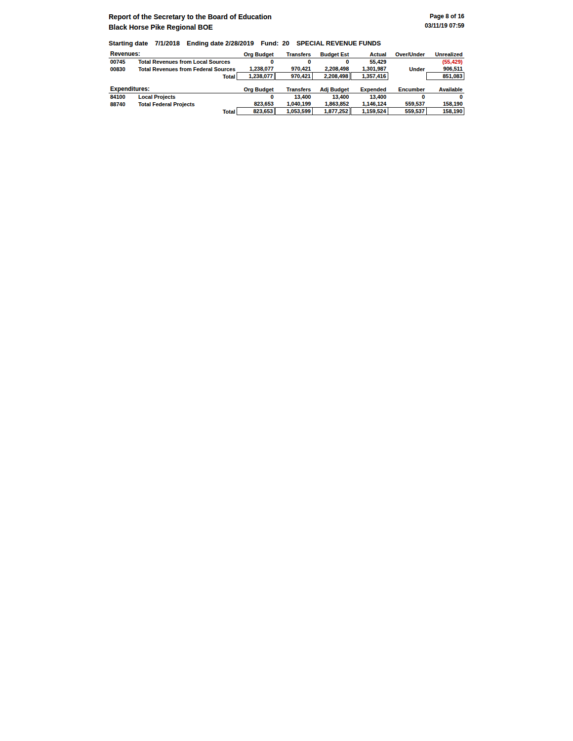Report of the Secretary to the Board of Education
Black Horse Pike Regional BOE
Page 8 of 16
03/11/19 07:59
Starting date 7/1/2018 Ending date 2/28/2019 Fund: 20 SPECIAL REVENUE FUNDS
| Revenues: | Org Budget | Transfers | Budget Est | Actual | Over/Under | Unrealized |
| 00745 | Total Revenues from Local Sources | 0 | 0 | 0 | 55,429 | | (55,429) |
| 00830 | Total Revenues from Federal Sources | 1,238,077 | 970,421 | 2,208,498 | 1,301,987 | Under | 906,511 |
| | Total | 1,238,077 | 970,421 | 2,208,498 | 1,357,416 | | 851,083 |
| Expenditures: | Org Budget | Transfers | Adj Budget | Expended | Encumber | Available |
| 84100 | Local Projects | 0 | 13,400 | 13,400 | 13,400 | 0 | 0 |
| 88740 | Total Federal Projects | 823,653 | 1,040,199 | 1,863,852 | 1,146,124 | 559,537 | 158,190 |
| | Total | 823,653 | 1,053,599 | 1,877,252 | 1,159,524 | 559,537 | 158,190 |